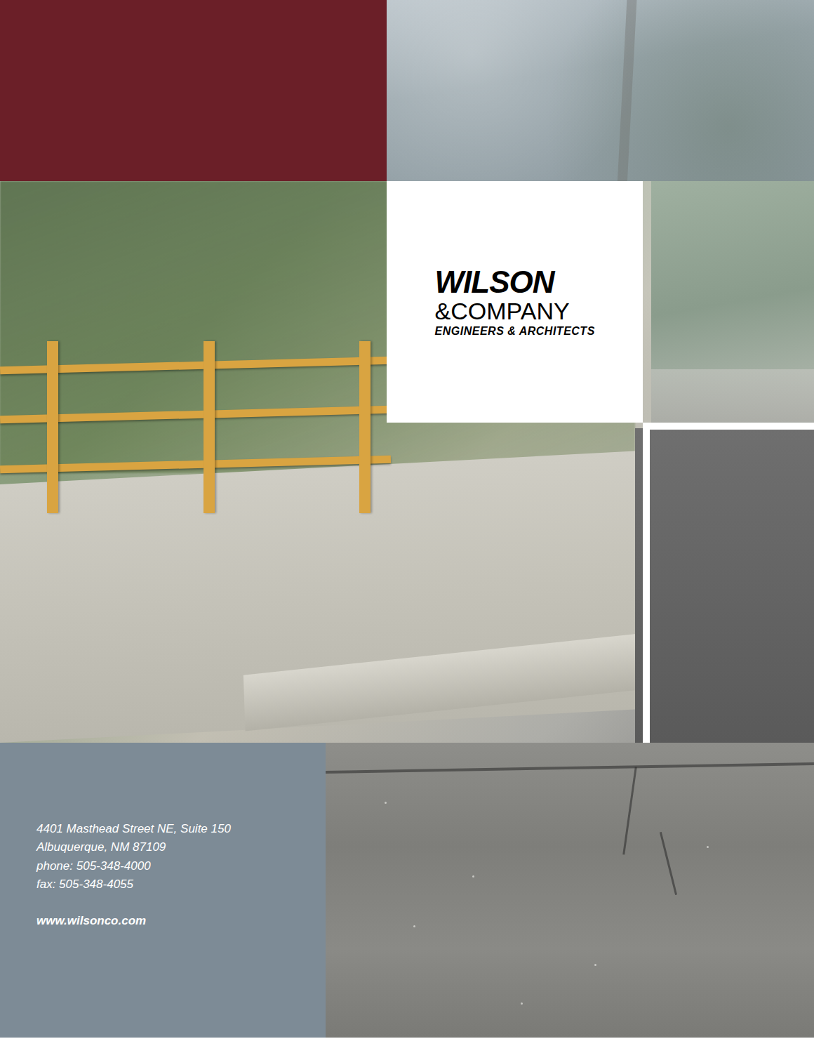WILSON
&COMPANY
ENGINEERS & ARCHITECTS
4401 Masthead Street NE, Suite 150
Albuquerque, NM 87109
phone: 505-348-4000
fax: 505-348-4055
www.wilsonco.com